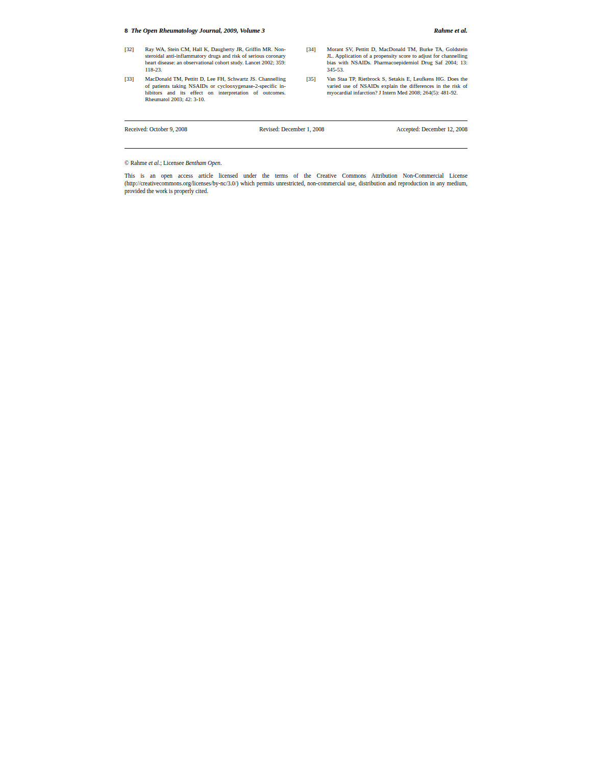8 The Open Rheumatology Journal, 2009, Volume 3
Rahme et al.
[32]
Ray WA, Stein CM, Hall K, Daugherty JR, Griffin MR. Non-steroidal anti-inflammatory drugs and risk of serious coronary heart disease: an observational cohort study. Lancet 2002; 359: 118-23.
[33]
MacDonald TM, Pettitt D, Lee FH, Schwartz JS. Channelling of patients taking NSAIDs or cyclooxygenase-2-specific inhibitors and its effect on interpretation of outcomes. Rheumatol 2003; 42: 3-10.
[34]
Morant SV, Pettitt D, MacDonald TM, Burke TA, Goldstein JL. Application of a propensity score to adjust for channelling bias with NSAIDs. Pharmacoepidemiol Drug Saf 2004; 13: 345-53.
[35]
Van Staa TP, Rietbrock S, Setakis E, Leufkens HG. Does the varied use of NSAIDs explain the differences in the risk of myocardial infarction? J Intern Med 2008; 264(5): 481-92.
Received: October 9, 2008 Revised: December 1, 2008 Accepted: December 12, 2008
© Rahme et al.; Licensee Bentham Open.
This is an open access article licensed under the terms of the Creative Commons Attribution Non-Commercial License (http://creativecommons.org/licenses/by-nc/3.0/) which permits unrestricted, non-commercial use, distribution and reproduction in any medium, provided the work is properly cited.